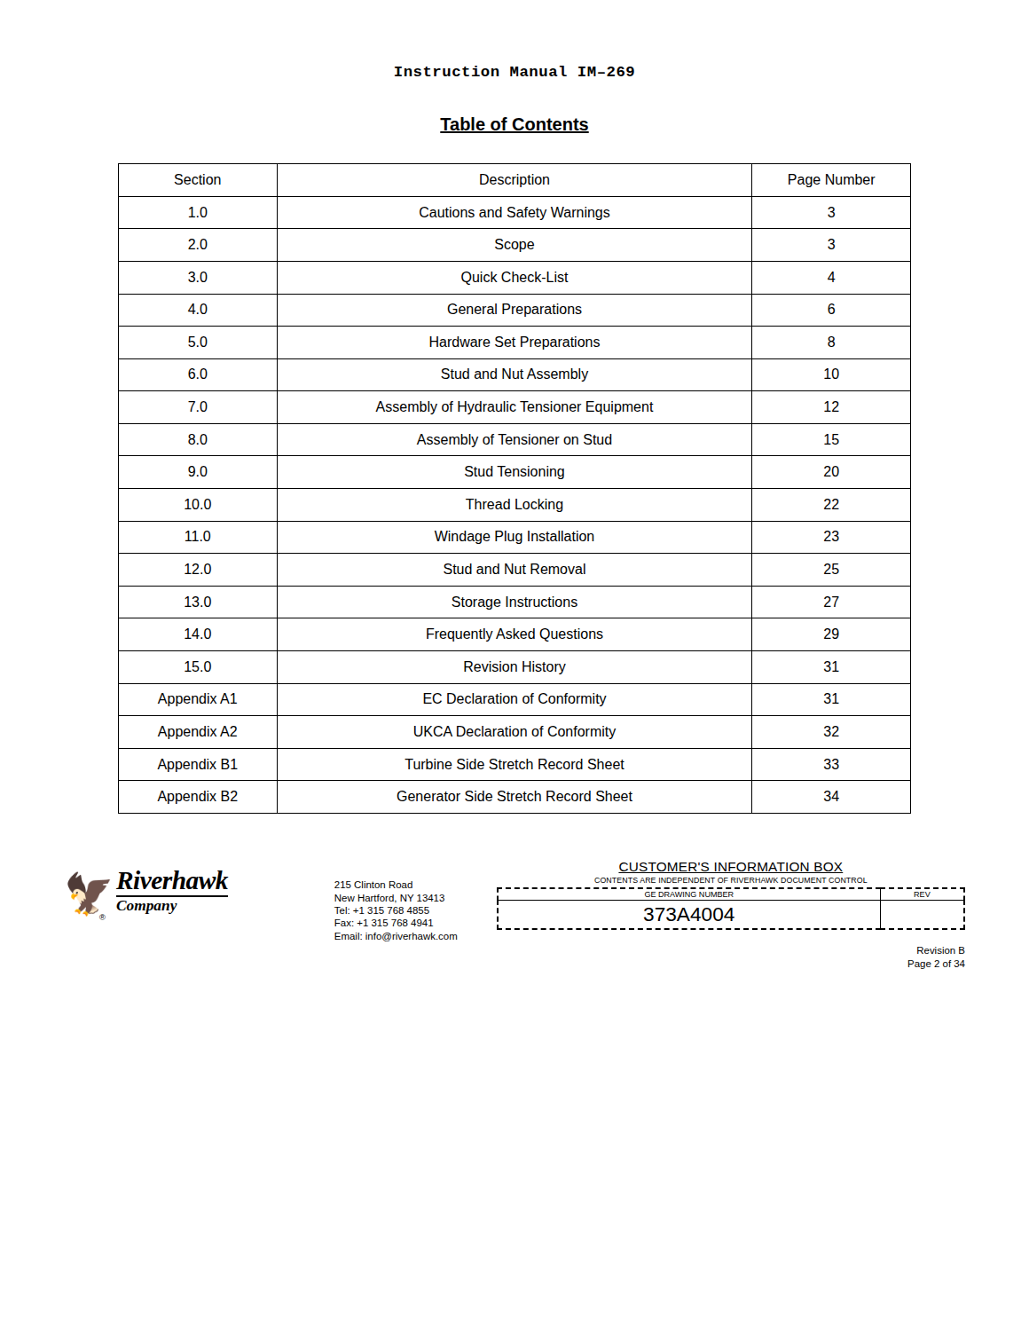Instruction Manual IM–269
Table of Contents
| Section | Description | Page Number |
| 1.0 | Cautions and Safety Warnings | 3 |
| 2.0 | Scope | 3 |
| 3.0 | Quick Check-List | 4 |
| 4.0 | General Preparations | 6 |
| 5.0 | Hardware Set Preparations | 8 |
| 6.0 | Stud and Nut Assembly | 10 |
| 7.0 | Assembly of Hydraulic Tensioner Equipment | 12 |
| 8.0 | Assembly of Tensioner on Stud | 15 |
| 9.0 | Stud Tensioning | 20 |
| 10.0 | Thread Locking | 22 |
| 11.0 | Windage Plug Installation | 23 |
| 12.0 | Stud and Nut Removal | 25 |
| 13.0 | Storage Instructions | 27 |
| 14.0 | Frequently Asked Questions | 29 |
| 15.0 | Revision History | 31 |
| Appendix A1 | EC Declaration of Conformity | 31 |
| Appendix A2 | UKCA Declaration of Conformity | 32 |
| Appendix B1 | Turbine Side Stretch Record Sheet | 33 |
| Appendix B2 | Generator Side Stretch Record Sheet | 34 |
CUSTOMER'S INFORMATION BOX
CONTENTS ARE INDEPENDENT OF RIVERHAWK DOCUMENT CONTROL
| GE DRAWING NUMBER | REV |
| 373A4004 | |
🦅
Riverhawk
Company
®
215 Clinton Road
New Hartford, NY 13413
Tel: +1 315 768 4855
Fax: +1 315 768 4941
Email: info@riverhawk.com
Revision B
Page 2 of 34